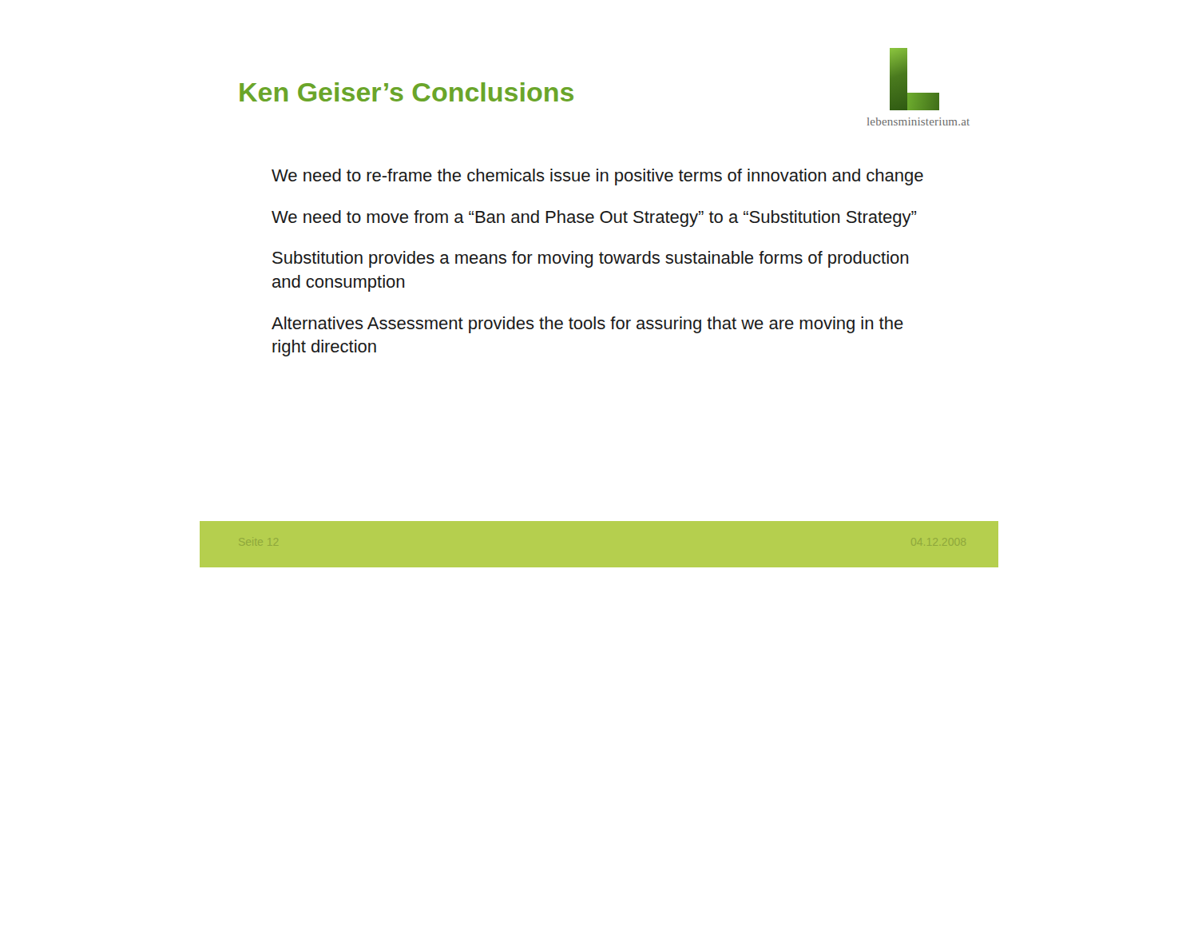lebensministerium.at
Ken Geiser’s Conclusions
We need to re-frame the chemicals issue in positive terms of innovation and change
We need to move from a “Ban and Phase Out Strategy” to a “Substitution Strategy”
Substitution provides a means for moving towards sustainable forms of production and consumption
Alternatives Assessment provides the tools for assuring that we are moving in the right direction
Seite 12 04.12.2008